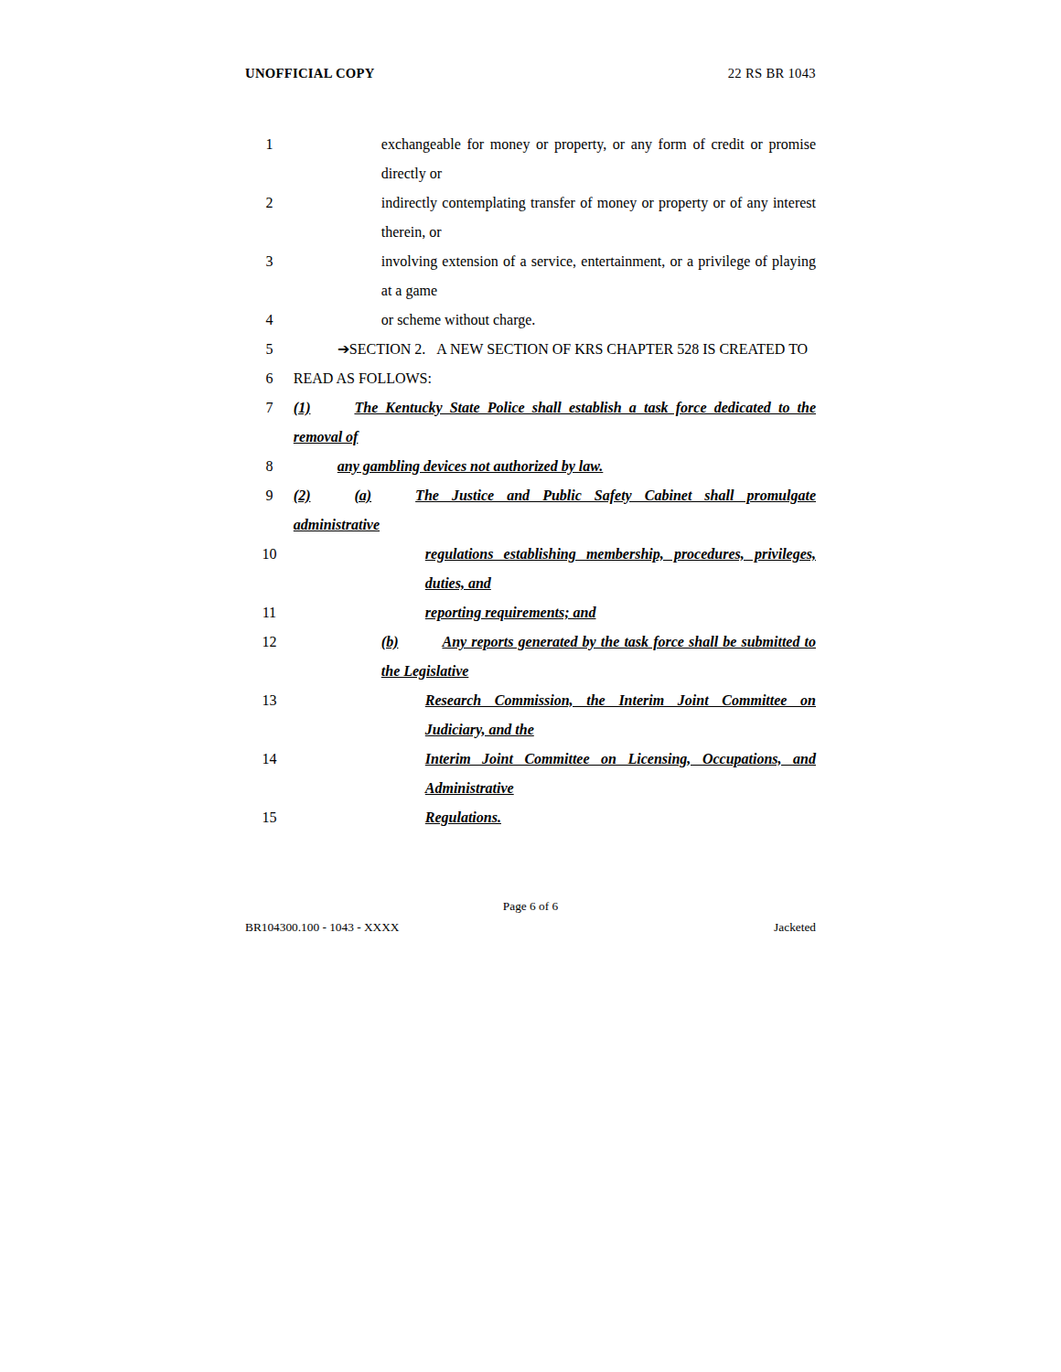UNOFFICIAL COPY
22 RS BR 1043
| 1 | exchangeable for money or property, or any form of credit or promise directly or |
| 2 | indirectly contemplating transfer of money or property or of any interest therein, or |
| 3 | involving extension of a service, entertainment, or a privilege of playing at a game |
| 4 | or scheme without charge. |
| 5 | ➔ SECTION 2. A NEW SECTION OF KRS CHAPTER 528 IS CREATED TO |
| 6 | READ AS FOLLOWS: |
| 7 | (1) The Kentucky State Police shall establish a task force dedicated to the removal of |
| 8 | any gambling devices not authorized by law. |
| 9 | (2) (a) The Justice and Public Safety Cabinet shall promulgate administrative |
| 10 | regulations establishing membership, procedures, privileges, duties, and |
| 11 | reporting requirements; and |
| 12 | (b) Any reports generated by the task force shall be submitted to the Legislative |
| 13 | Research Commission, the Interim Joint Committee on Judiciary, and the |
| 14 | Interim Joint Committee on Licensing, Occupations, and Administrative |
| 15 | Regulations. |
Page 6 of 6
BR104300.100 - 1043 - XXXX
Jacketed